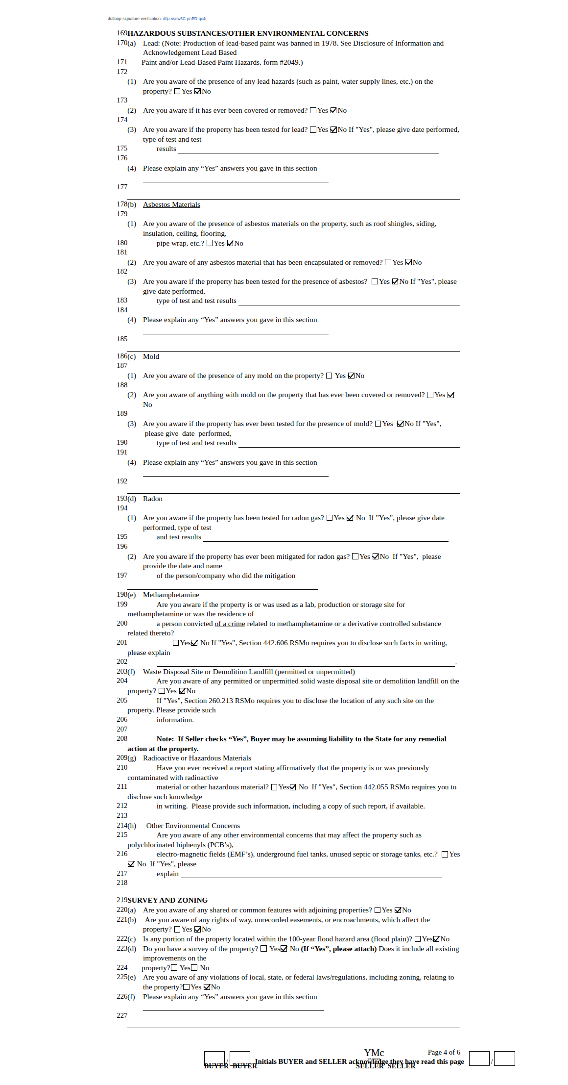dotloop signature verification: dtlp.us/iw6C-pnED-qc4i
| 169 | HAZARDOUS SUBSTANCES/OTHER ENVIRONMENTAL CONCERNS |
| 170 | (a) Lead: (Note: Production of lead-based paint was banned in 1978. See Disclosure of Information and Acknowledgement Lead Based |
| 171 | Paint and/or Lead-Based Paint Hazards, form #2049.) |
| 172 | (1) Are you aware of the presence of any lead hazards (such as paint, water supply lines, etc.) on the property? Yes No |
| 173 | (2) Are you aware if it has ever been covered or removed? Yes No |
| 174 | (3) Are you aware if the property has been tested for lead? Yes No If "Yes", please give date performed, type of test and test |
| 175 | results |
| 176 | (4) Please explain any “Yes” answers you gave in this section |
| 177 | |
| 178 | (b) Asbestos Materials |
| 179 | (1) Are you aware of the presence of asbestos materials on the property, such as roof shingles, siding, insulation, ceiling, flooring, |
| 180 | pipe wrap, etc.? Yes No |
| 181 | (2) Are you aware of any asbestos material that has been encapsulated or removed? Yes No |
| 182 | (3) Are you aware if the property has been tested for the presence of asbestos? Yes No If "Yes", please give date performed, |
| 183 | type of test and test results |
| 184 | (4) Please explain any “Yes” answers you gave in this section |
| 185 | |
| 186 | (c) Mold |
| 187 | (1) Are you aware of the presence of any mold on the property? Yes No |
| 188 | (2) Are you aware of anything with mold on the property that has ever been covered or removed? Yes No |
| 189 | (3) Are you aware if the property has ever been tested for the presence of mold? Yes No If "Yes", please give date performed, |
| 190 | type of test and test results |
| 191 | (4) Please explain any “Yes” answers you gave in this section |
| 192 | |
| 193 | (d) Radon |
| 194 | (1) Are you aware if the property has been tested for radon gas? Yes No If "Yes", please give date performed, type of test |
| 195 | and test results |
| 196 | (2) Are you aware if the property has ever been mitigated for radon gas? Yes No If "Yes", please provide the date and name |
| 197 | of the person/company who did the mitigation |
| 198 | (e) Methamphetamine |
| 199 | Are you aware if the property is or was used as a lab, production or storage site for methamphetamine or was the residence of |
| 200 | a person convicted of a crime related to methamphetamine or a derivative controlled substance related thereto? |
| 201 | Yes No If "Yes", Section 442.606 RSMo requires you to disclose such facts in writing, please explain |
| 202 | . |
| 203 | (f) Waste Disposal Site or Demolition Landfill (permitted or unpermitted) |
| 204 | Are you aware of any permitted or unpermitted solid waste disposal site or demolition landfill on the property? Yes No |
| 205 | If "Yes", Section 260.213 RSMo requires you to disclose the location of any such site on the property. Please provide such |
| 206 | information. |
| 207 | |
| 208 | Note: If Seller checks “Yes”, Buyer may be assuming liability to the State for any remedial action at the property. |
| 209 | (g) Radioactive or Hazardous Materials |
| 210 | Have you ever received a report stating affirmatively that the property is or was previously contaminated with radioactive |
| 211 | material or other hazardous material? Yes No If "Yes", Section 442.055 RSMo requires you to disclose such knowledge |
| 212 | in writing. Please provide such information, including a copy of such report, if available. |
| 213 | |
| 214 | (h) Other Environmental Concerns |
| 215 | Are you aware of any other environmental concerns that may affect the property such as polychlorinated biphenyls (PCB’s), |
| 216 | electro-magnetic fields (EMF’s), underground fuel tanks, unused septic or storage tanks, etc.? Yes No If "Yes", please |
| 217 | explain |
| 218 | |
| 219 | SURVEY AND ZONING |
| 220 | (a) Are you aware of any shared or common features with adjoining properties? Yes No |
| 221 | (b) Are you aware of any rights of way, unrecorded easements, or encroachments, which affect the property? Yes No |
| 222 | (c) Is any portion of the property located within the 100-year flood hazard area (flood plain)? Yes No |
| 223 | (d) Do you have a survey of the property? Yes No (If “Yes”, please attach) Does it include all existing improvements on the |
| 224 | property? Yes No |
| 225 | (e) Are you aware of any violations of local, state, or federal laws/regulations, including zoning, relating to the property? Yes No |
| 226 | (f) Please explain any “Yes” answers you gave in this section |
| 227 | |
/ Initials BUYER and SELLER acknowledge they have read this page /
YMc
06/08/22
BUYER BUYER
SELLER SELLER
Page 4 of 6